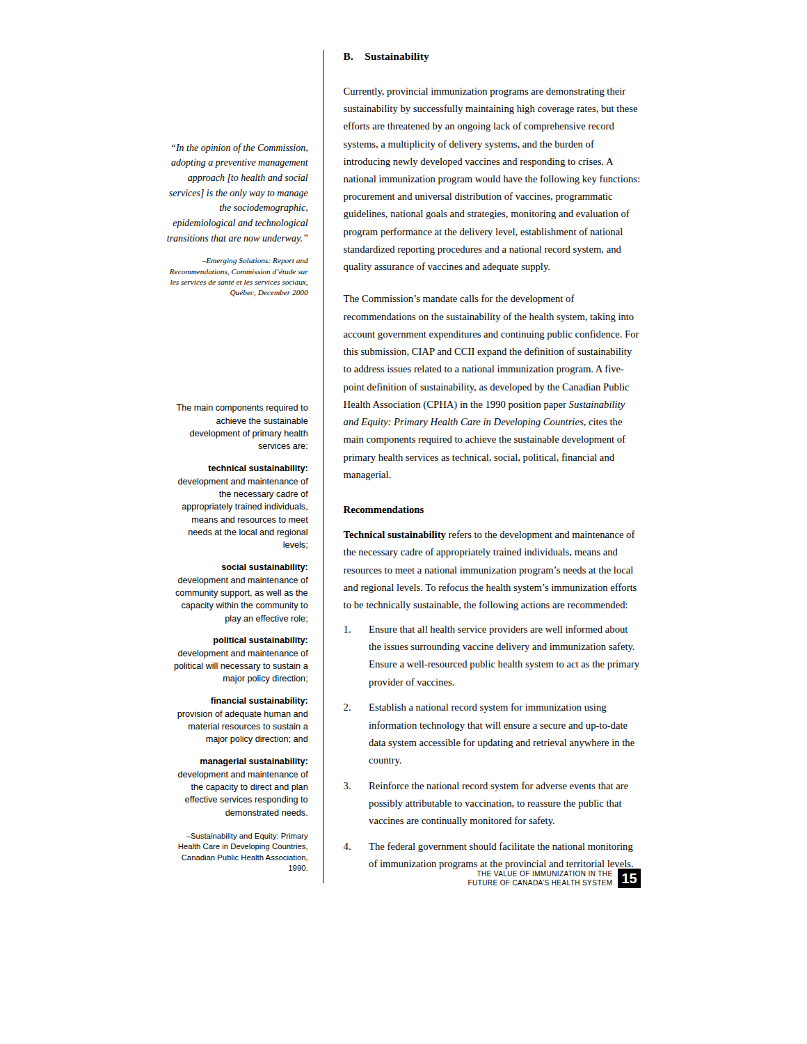“In the opinion of the Commission, adopting a preventive management approach [to health and social services] is the only way to manage the sociodemographic, epidemiological and technological transitions that are now underway.”
–Emerging Solutions: Report and Recommendations, Commission d’étude sur les services de santé et les services sociaux, Québec, December 2000
The main components required to achieve the sustainable development of primary health services are:
technical sustainability: development and maintenance of the necessary cadre of appropriately trained individuals, means and resources to meet needs at the local and regional levels;
social sustainability: development and maintenance of community support, as well as the capacity within the community to play an effective role;
political sustainability: development and maintenance of political will necessary to sustain a major policy direction;
financial sustainability: provision of adequate human and material resources to sustain a major policy direction; and
managerial sustainability: development and maintenance of the capacity to direct and plan effective services responding to demonstrated needs.
–Sustainability and Equity: Primary Health Care in Developing Countries, Canadian Public Health Association, 1990.
B. Sustainability
Currently, provincial immunization programs are demonstrating their sustainability by successfully maintaining high coverage rates, but these efforts are threatened by an ongoing lack of comprehensive record systems, a multiplicity of delivery systems, and the burden of introducing newly developed vaccines and responding to crises. A national immunization program would have the following key functions: procurement and universal distribution of vaccines, programmatic guidelines, national goals and strategies, monitoring and evaluation of program performance at the delivery level, establishment of national standardized reporting procedures and a national record system, and quality assurance of vaccines and adequate supply.
The Commission’s mandate calls for the development of recommendations on the sustainability of the health system, taking into account government expenditures and continuing public confidence. For this submission, CIAP and CCII expand the definition of sustainability to address issues related to a national immunization program. A five-point definition of sustainability, as developed by the Canadian Public Health Association (CPHA) in the 1990 position paper Sustainability and Equity: Primary Health Care in Developing Countries, cites the main components required to achieve the sustainable development of primary health services as technical, social, political, financial and managerial.
Recommendations
Technical sustainability refers to the development and maintenance of the necessary cadre of appropriately trained individuals, means and resources to meet a national immunization program’s needs at the local and regional levels. To refocus the health system’s immunization efforts to be technically sustainable, the following actions are recommended:
1. Ensure that all health service providers are well informed about the issues surrounding vaccine delivery and immunization safety. Ensure a well-resourced public health system to act as the primary provider of vaccines.
2. Establish a national record system for immunization using information technology that will ensure a secure and up-to-date data system accessible for updating and retrieval anywhere in the country.
3. Reinforce the national record system for adverse events that are possibly attributable to vaccination, to reassure the public that vaccines are continually monitored for safety.
4. The federal government should facilitate the national monitoring of immunization programs at the provincial and territorial levels.
The value of immunization in the
future of Canada’s health system
15